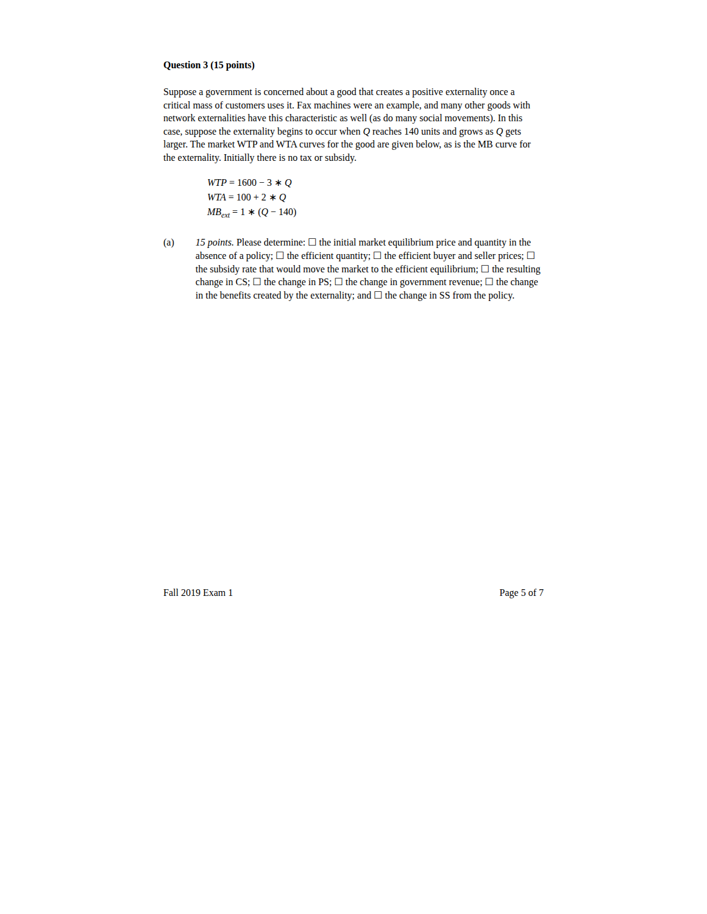Question 3 (15 points)
Suppose a government is concerned about a good that creates a positive externality once a critical mass of customers uses it. Fax machines were an example, and many other goods with network externalities have this characteristic as well (as do many social movements). In this case, suppose the externality begins to occur when Q reaches 140 units and grows as Q gets larger. The market WTP and WTA curves for the good are given below, as is the MB curve for the externality. Initially there is no tax or subsidy.
WTP = 1600 − 3 ∗ Q
WTA = 100 + 2 ∗ Q
MBext = 1 ∗ (Q − 140)
(a)
15 points. Please determine: ☐ the initial market equilibrium price and quantity in the absence of a policy; ☐ the efficient quantity; ☐ the efficient buyer and seller prices; ☐ the subsidy rate that would move the market to the efficient equilibrium; ☐ the resulting change in CS; ☐ the change in PS; ☐ the change in government revenue; ☐ the change in the benefits created by the externality; and ☐ the change in SS from the policy.
Fall 2019 Exam 1 Page 5 of 7